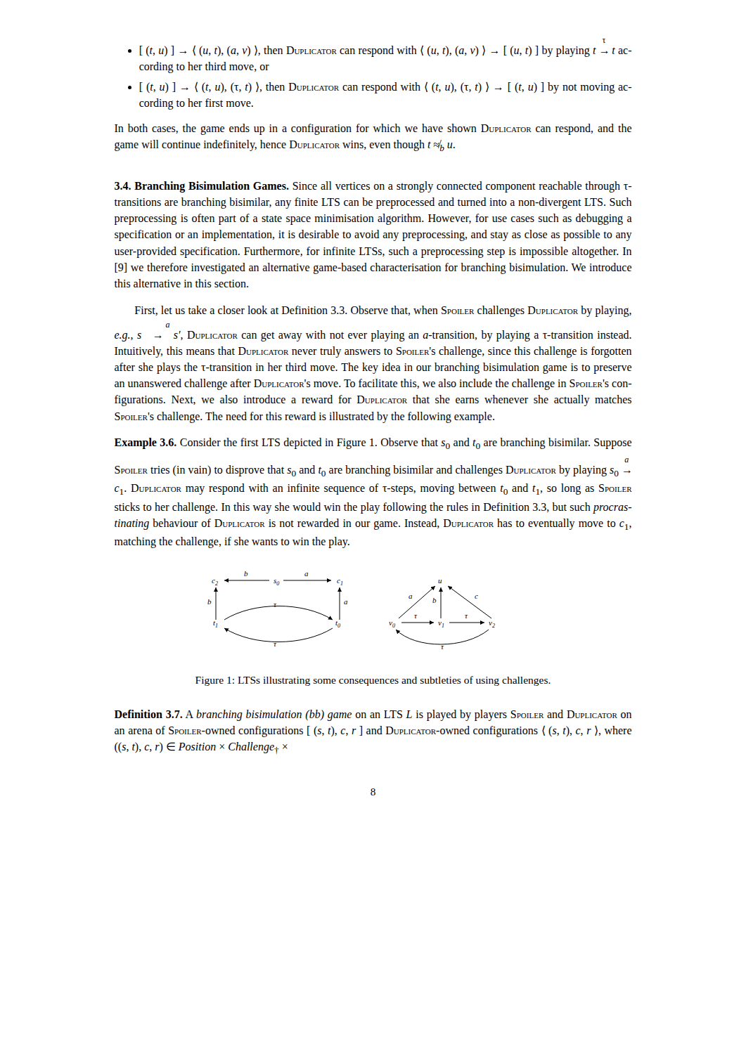[ (t, u) ] → ⟨ (u, t), (a, v) ⟩, then Duplicator can respond with ⟨ (u, t), (a, v) ⟩ → [ (u, t) ] by playing t τ
→ t according to her third move, or
[ (t, u) ] → ⟨ (t, u), (τ, t) ⟩, then Duplicator can respond with ⟨ (t, u), (τ, t) ⟩ → [ (t, u) ] by not moving according to her first move.
In both cases, the game ends up in a configuration for which we have shown Duplicator can respond, and the game will continue indefinitely, hence Duplicator wins, even though t ≉b u.
3.4. Branching Bisimulation Games. Since all vertices on a strongly connected component reachable through τ-transitions are branching bisimilar, any finite LTS can be preprocessed and turned into a non-divergent LTS. Such preprocessing is often part of a state space minimisation algorithm. However, for use cases such as debugging a specification or an implementation, it is desirable to avoid any preprocessing, and stay as close as possible to any user-provided specification. Furthermore, for infinite LTSs, such a preprocessing step is impossible altogether. In [9] we therefore investigated an alternative game-based characterisation for branching bisimulation. We introduce this alternative in this section.
First, let us take a closer look at Definition 3.3. Observe that, when Spoiler challenges Duplicator by playing, e.g., s a
→ s′, Duplicator can get away with not ever playing an a-transition, by playing a τ-transition instead. Intuitively, this means that Duplicator never truly answers to Spoiler's challenge, since this challenge is forgotten after she plays the τ-transition in her third move. The key idea in our branching bisimulation game is to preserve an unanswered challenge after Duplicator's move. To facilitate this, we also include the challenge in Spoiler's configurations. Next, we also introduce a reward for Duplicator that she earns whenever she actually matches Spoiler's challenge. The need for this reward is illustrated by the following example.
Example 3.6. Consider the first LTS depicted in Figure 1. Observe that s0 and t0 are branching bisimilar. Suppose Spoiler tries (in vain) to disprove that s0 and t0 are branching bisimilar and challenges Duplicator by playing s0 a
→ c1. Duplicator may respond with an infinite sequence of τ-steps, moving between t0 and t1, so long as Spoiler sticks to her challenge. In this way she would win the play following the rules in Definition 3.3, but such procrastinating behaviour of Duplicator is not rewarded in our game. Instead, Duplicator has to eventually move to c1, matching the challenge, if she wants to win the play.
c2 s0 c1 t1 t0 b a b a τ τ u v0 v1 v2 a b c τ τ τ
Figure 1: LTSs illustrating some consequences and subtleties of using challenges.
Definition 3.7. A branching bisimulation (bb) game on an LTS L is played by players Spoiler and Duplicator on an arena of Spoiler-owned configurations [ (s, t), c, r ] and Duplicator-owned configurations ⟨ (s, t), c, r ⟩, where ((s, t), c, r) ∈ Position × Challenge† ×
8